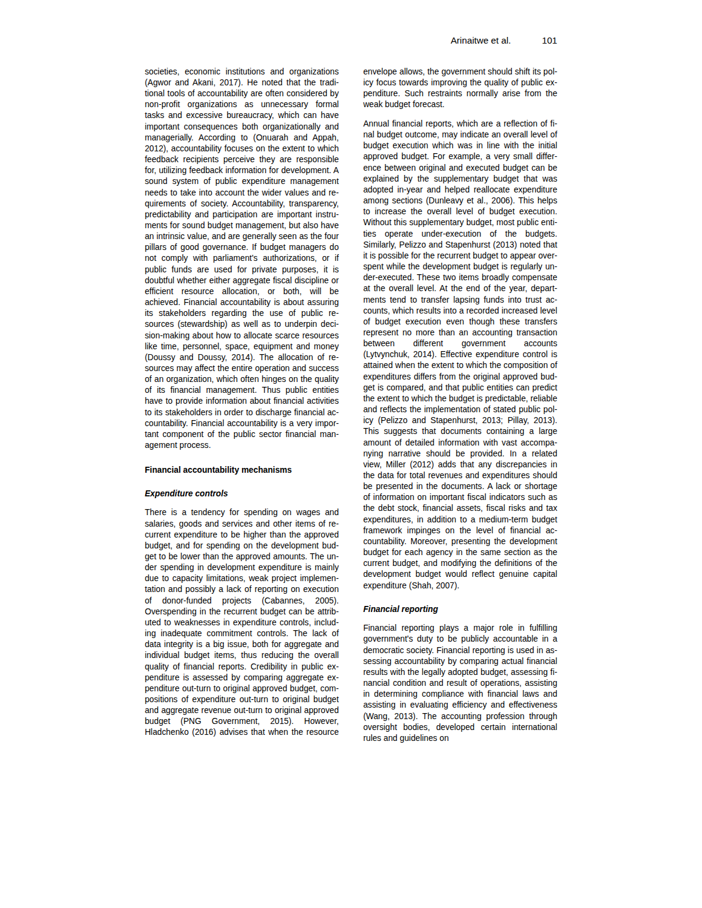Arinaitwe et al. 101
societies, economic institutions and organizations (Agwor and Akani, 2017). He noted that the traditional tools of accountability are often considered by non-profit organizations as unnecessary formal tasks and excessive bureaucracy, which can have important consequences both organizationally and managerially. According to (Onuarah and Appah, 2012), accountability focuses on the extent to which feedback recipients perceive they are responsible for, utilizing feedback information for development. A sound system of public expenditure management needs to take into account the wider values and requirements of society. Accountability, transparency, predictability and participation are important instruments for sound budget management, but also have an intrinsic value, and are generally seen as the four pillars of good governance. If budget managers do not comply with parliament's authorizations, or if public funds are used for private purposes, it is doubtful whether either aggregate fiscal discipline or efficient resource allocation, or both, will be achieved. Financial accountability is about assuring its stakeholders regarding the use of public resources (stewardship) as well as to underpin decision-making about how to allocate scarce resources like time, personnel, space, equipment and money (Doussy and Doussy, 2014). The allocation of resources may affect the entire operation and success of an organization, which often hinges on the quality of its financial management. Thus public entities have to provide information about financial activities to its stakeholders in order to discharge financial accountability. Financial accountability is a very important component of the public sector financial management process.
Financial accountability mechanisms
Expenditure controls
There is a tendency for spending on wages and salaries, goods and services and other items of recurrent expenditure to be higher than the approved budget, and for spending on the development budget to be lower than the approved amounts. The under spending in development expenditure is mainly due to capacity limitations, weak project implementation and possibly a lack of reporting on execution of donor-funded projects (Cabannes, 2005). Overspending in the recurrent budget can be attributed to weaknesses in expenditure controls, including inadequate commitment controls. The lack of data integrity is a big issue, both for aggregate and individual budget items, thus reducing the overall quality of financial reports. Credibility in public expenditure is assessed by comparing aggregate expenditure out-turn to original approved budget, compositions of expenditure out-turn to original budget and aggregate revenue out-turn to original approved budget (PNG Government, 2015). However, Hladchenko (2016) advises that when the resource envelope allows, the government should shift its policy focus towards improving the quality of public expenditure. Such restraints normally arise from the weak budget forecast.
Annual financial reports, which are a reflection of final budget outcome, may indicate an overall level of budget execution which was in line with the initial approved budget. For example, a very small difference between original and executed budget can be explained by the supplementary budget that was adopted in-year and helped reallocate expenditure among sections (Dunleavy et al., 2006). This helps to increase the overall level of budget execution. Without this supplementary budget, most public entities operate under-execution of the budgets. Similarly, Pelizzo and Stapenhurst (2013) noted that it is possible for the recurrent budget to appear overspent while the development budget is regularly under-executed. These two items broadly compensate at the overall level. At the end of the year, departments tend to transfer lapsing funds into trust accounts, which results into a recorded increased level of budget execution even though these transfers represent no more than an accounting transaction between different government accounts (Lytvynchuk, 2014). Effective expenditure control is attained when the extent to which the composition of expenditures differs from the original approved budget is compared, and that public entities can predict the extent to which the budget is predictable, reliable and reflects the implementation of stated public policy (Pelizzo and Stapenhurst, 2013; Pillay, 2013). This suggests that documents containing a large amount of detailed information with vast accompanying narrative should be provided. In a related view, Miller (2012) adds that any discrepancies in the data for total revenues and expenditures should be presented in the documents. A lack or shortage of information on important fiscal indicators such as the debt stock, financial assets, fiscal risks and tax expenditures, in addition to a medium-term budget framework impinges on the level of financial accountability. Moreover, presenting the development budget for each agency in the same section as the current budget, and modifying the definitions of the development budget would reflect genuine capital expenditure (Shah, 2007).
Financial reporting
Financial reporting plays a major role in fulfilling government's duty to be publicly accountable in a democratic society. Financial reporting is used in assessing accountability by comparing actual financial results with the legally adopted budget, assessing financial condition and result of operations, assisting in determining compliance with financial laws and assisting in evaluating efficiency and effectiveness (Wang, 2013). The accounting profession through oversight bodies, developed certain international rules and guidelines on